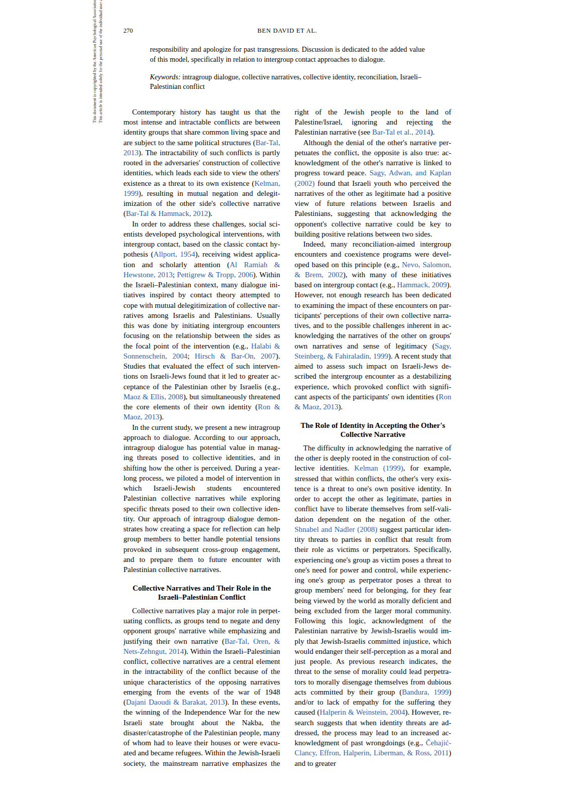This document is copyrighted by the American Psychological Association or one of its allied publishers.
This article is intended solely for the personal use of the individual user and is not to be disseminated broadly.
270 BEN DAVID ET AL.
responsibility and apologize for past transgressions. Discussion is dedicated to the added value of this model, specifically in relation to intergroup contact approaches to dialogue.
Keywords: intragroup dialogue, collective narratives, collective identity, reconciliation, Israeli–Palestinian conflict
Contemporary history has taught us that the most intense and intractable conflicts are between identity groups that share common living space and are subject to the same political structures (Bar-Tal, 2013). The intractability of such conflicts is partly rooted in the adversaries' construction of collective identities, which leads each side to view the others' existence as a threat to its own existence (Kelman, 1999), resulting in mutual negation and delegitimization of the other side's collective narrative (Bar-Tal & Hammack, 2012).
In order to address these challenges, social scientists developed psychological interventions, with intergroup contact, based on the classic contact hypothesis (Allport, 1954), receiving widest application and scholarly attention (Al Ramiah & Hewstone, 2013; Pettigrew & Tropp, 2006). Within the Israeli–Palestinian context, many dialogue initiatives inspired by contact theory attempted to cope with mutual delegitimization of collective narratives among Israelis and Palestinians. Usually this was done by initiating intergroup encounters focusing on the relationship between the sides as the focal point of the intervention (e.g., Halabi & Sonnenschein, 2004; Hirsch & Bar-On, 2007). Studies that evaluated the effect of such interventions on Israeli-Jews found that it led to greater acceptance of the Palestinian other by Israelis (e.g., Maoz & Ellis, 2008), but simultaneously threatened the core elements of their own identity (Ron & Maoz, 2013).
In the current study, we present a new intragroup approach to dialogue. According to our approach, intragroup dialogue has potential value in managing threats posed to collective identities, and in shifting how the other is perceived. During a yearlong process, we piloted a model of intervention in which Israeli-Jewish students encountered Palestinian collective narratives while exploring specific threats posed to their own collective identity. Our approach of intragroup dialogue demonstrates how creating a space for reflection can help group members to better handle potential tensions provoked in subsequent cross-group engagement, and to prepare them to future encounter with Palestinian collective narratives.
Collective Narratives and Their Role in the
Israeli–Palestinian Conflict
Collective narratives play a major role in perpetuating conflicts, as groups tend to negate and deny opponent groups' narrative while emphasizing and justifying their own narrative (Bar-Tal, Oren, & Nets-Zehngut, 2014). Within the Israeli–Palestinian conflict, collective narratives are a central element in the intractability of the conflict because of the unique characteristics of the opposing narratives emerging from the events of the war of 1948 (Dajani Daoudi & Barakat, 2013). In these events, the winning of the Independence War for the new Israeli state brought about the Nakba, the disaster/catastrophe of the Palestinian people, many of whom had to leave their houses or were evacuated and became refugees. Within the Jewish-Israeli society, the mainstream narrative emphasizes the right of the Jewish people to the land of Palestine/Israel, ignoring and rejecting the Palestinian narrative (see Bar-Tal et al., 2014).
Although the denial of the other's narrative perpetuates the conflict, the opposite is also true: acknowledgment of the other's narrative is linked to progress toward peace. Sagy, Adwan, and Kaplan (2002) found that Israeli youth who perceived the narratives of the other as legitimate had a positive view of future relations between Israelis and Palestinians, suggesting that acknowledging the opponent's collective narrative could be key to building positive relations between two sides.
Indeed, many reconciliation-aimed intergroup encounters and coexistence programs were developed based on this principle (e.g., Nevo, Salomon, & Brem, 2002), with many of these initiatives based on intergroup contact (e.g., Hammack, 2009). However, not enough research has been dedicated to examining the impact of these encounters on participants' perceptions of their own collective narratives, and to the possible challenges inherent in acknowledging the narratives of the other on groups' own narratives and sense of legitimacy (Sagy, Steinberg, & Fahiraladin, 1999). A recent study that aimed to assess such impact on Israeli-Jews described the intergroup encounter as a destabilizing experience, which provoked conflict with significant aspects of the participants' own identities (Ron & Maoz, 2013).
The Role of Identity in Accepting the Other's
Collective Narrative
The difficulty in acknowledging the narrative of the other is deeply rooted in the construction of collective identities. Kelman (1999), for example, stressed that within conflicts, the other's very existence is a threat to one's own positive identity. In order to accept the other as legitimate, parties in conflict have to liberate themselves from self-validation dependent on the negation of the other. Shnabel and Nadler (2008) suggest particular identity threats to parties in conflict that result from their role as victims or perpetrators. Specifically, experiencing one's group as victim poses a threat to one's need for power and control, while experiencing one's group as perpetrator poses a threat to group members' need for belonging, for they fear being viewed by the world as morally deficient and being excluded from the larger moral community. Following this logic, acknowledgment of the Palestinian narrative by Jewish-Israelis would imply that Jewish-Israelis committed injustice, which would endanger their self-perception as a moral and just people. As previous research indicates, the threat to the sense of morality could lead perpetrators to morally disengage themselves from dubious acts committed by their group (Bandura, 1999) and/or to lack of empathy for the suffering they caused (Halperin & Weinstein, 2004). However, research suggests that when identity threats are addressed, the process may lead to an increased acknowledgment of past wrongdoings (e.g., Čehajić-Clancy, Effron, Halperin, Liberman, & Ross, 2011) and to greater